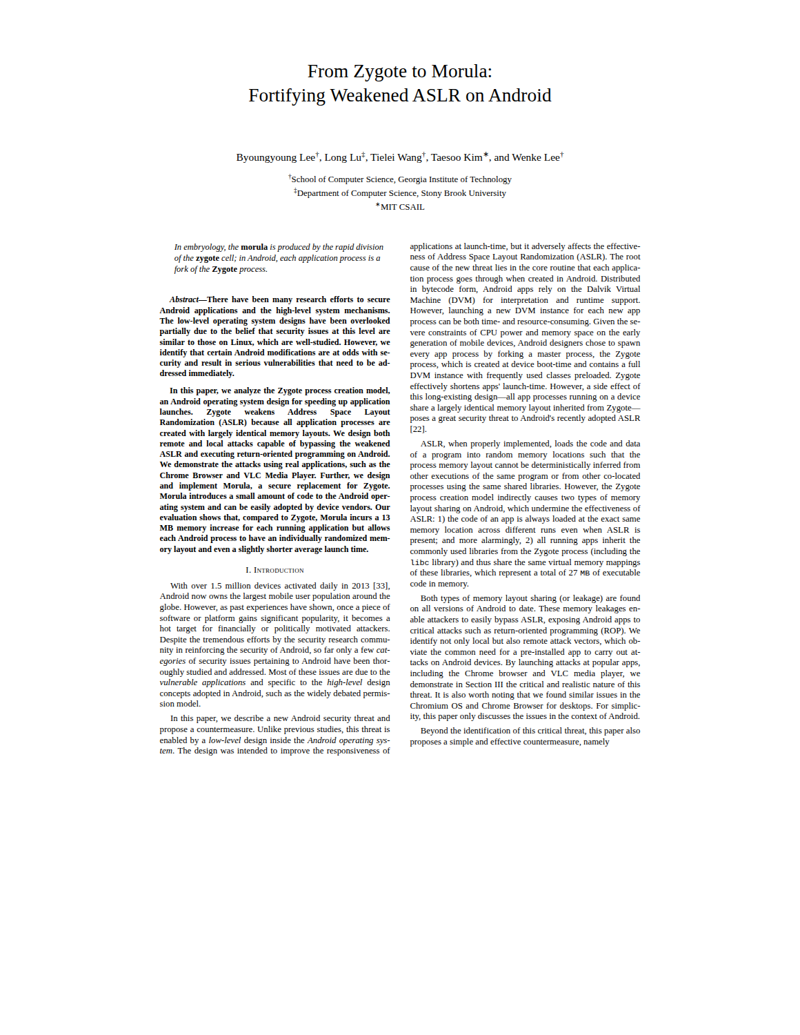From Zygote to Morula:
Fortifying Weakened ASLR on Android
Byoungyoung Lee†, Long Lu‡, Tielei Wang†, Taesoo Kim∗, and Wenke Lee†
†School of Computer Science, Georgia Institute of Technology
‡Department of Computer Science, Stony Brook University
∗MIT CSAIL
In embryology, the morula is produced by the rapid division of the zygote cell; in Android, each application process is a fork of the Zygote process.
Abstract—There have been many research efforts to secure Android applications and the high-level system mechanisms. The low-level operating system designs have been overlooked partially due to the belief that security issues at this level are similar to those on Linux, which are well-studied. However, we identify that certain Android modifications are at odds with security and result in serious vulnerabilities that need to be addressed immediately.
In this paper, we analyze the Zygote process creation model, an Android operating system design for speeding up application launches. Zygote weakens Address Space Layout Randomization (ASLR) because all application processes are created with largely identical memory layouts. We design both remote and local attacks capable of bypassing the weakened ASLR and executing return-oriented programming on Android. We demonstrate the attacks using real applications, such as the Chrome Browser and VLC Media Player. Further, we design and implement Morula, a secure replacement for Zygote. Morula introduces a small amount of code to the Android operating system and can be easily adopted by device vendors. Our evaluation shows that, compared to Zygote, Morula incurs a 13 MB memory increase for each running application but allows each Android process to have an individually randomized memory layout and even a slightly shorter average launch time.
I. Introduction
With over 1.5 million devices activated daily in 2013 [33], Android now owns the largest mobile user population around the globe. However, as past experiences have shown, once a piece of software or platform gains significant popularity, it becomes a hot target for financially or politically motivated attackers. Despite the tremendous efforts by the security research community in reinforcing the security of Android, so far only a few categories of security issues pertaining to Android have been thoroughly studied and addressed. Most of these issues are due to the vulnerable applications and specific to the high-level design concepts adopted in Android, such as the widely debated permission model.
In this paper, we describe a new Android security threat and propose a countermeasure. Unlike previous studies, this threat is enabled by a low-level design inside the Android operating system. The design was intended to improve the responsiveness of applications at launch-time, but it adversely affects the effectiveness of Address Space Layout Randomization (ASLR). The root cause of the new threat lies in the core routine that each application process goes through when created in Android. Distributed in bytecode form, Android apps rely on the Dalvik Virtual Machine (DVM) for interpretation and runtime support. However, launching a new DVM instance for each new app process can be both time- and resource-consuming. Given the severe constraints of CPU power and memory space on the early generation of mobile devices, Android designers chose to spawn every app process by forking a master process, the Zygote process, which is created at device boot-time and contains a full DVM instance with frequently used classes preloaded. Zygote effectively shortens apps' launch-time. However, a side effect of this long-existing design—all app processes running on a device share a largely identical memory layout inherited from Zygote—poses a great security threat to Android's recently adopted ASLR [22].
ASLR, when properly implemented, loads the code and data of a program into random memory locations such that the process memory layout cannot be deterministically inferred from other executions of the same program or from other co-located processes using the same shared libraries. However, the Zygote process creation model indirectly causes two types of memory layout sharing on Android, which undermine the effectiveness of ASLR: 1) the code of an app is always loaded at the exact same memory location across different runs even when ASLR is present; and more alarmingly, 2) all running apps inherit the commonly used libraries from the Zygote process (including the libc library) and thus share the same virtual memory mappings of these libraries, which represent a total of 27 MB of executable code in memory.
Both types of memory layout sharing (or leakage) are found on all versions of Android to date. These memory leakages enable attackers to easily bypass ASLR, exposing Android apps to critical attacks such as return-oriented programming (ROP). We identify not only local but also remote attack vectors, which obviate the common need for a pre-installed app to carry out attacks on Android devices. By launching attacks at popular apps, including the Chrome browser and VLC media player, we demonstrate in Section III the critical and realistic nature of this threat. It is also worth noting that we found similar issues in the Chromium OS and Chrome Browser for desktops. For simplicity, this paper only discusses the issues in the context of Android.
Beyond the identification of this critical threat, this paper also proposes a simple and effective countermeasure, namely